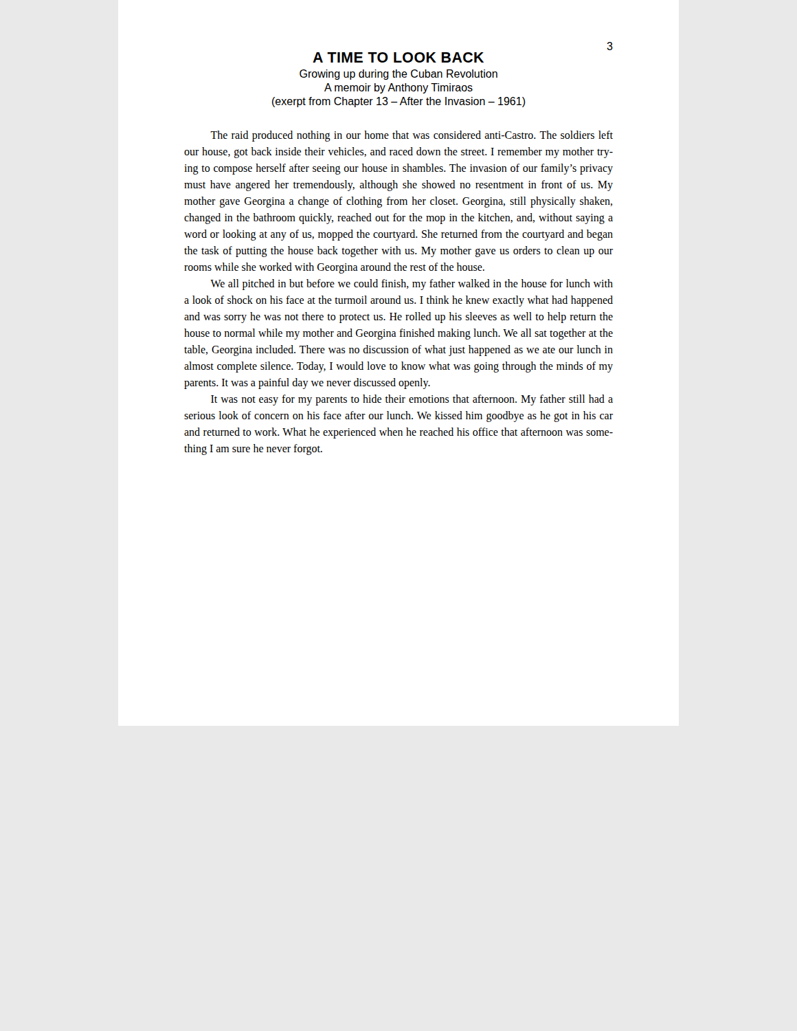3
A TIME TO LOOK BACK
Growing up during the Cuban Revolution
A memoir by Anthony Timiraos
(exerpt from Chapter 13 – After the Invasion – 1961)
The raid produced nothing in our home that was considered anti-Castro. The soldiers left our house, got back inside their vehicles, and raced down the street. I remember my mother trying to compose herself after seeing our house in shambles. The invasion of our family’s privacy must have angered her tremendously, although she showed no resentment in front of us. My mother gave Georgina a change of clothing from her closet. Georgina, still physically shaken, changed in the bathroom quickly, reached out for the mop in the kitchen, and, without saying a word or looking at any of us, mopped the courtyard. She returned from the courtyard and began the task of putting the house back together with us. My mother gave us orders to clean up our rooms while she worked with Georgina around the rest of the house.
We all pitched in but before we could finish, my father walked in the house for lunch with a look of shock on his face at the turmoil around us. I think he knew exactly what had happened and was sorry he was not there to protect us. He rolled up his sleeves as well to help return the house to normal while my mother and Georgina finished making lunch. We all sat together at the table, Georgina included. There was no discussion of what just happened as we ate our lunch in almost complete silence. Today, I would love to know what was going through the minds of my parents. It was a painful day we never discussed openly.
It was not easy for my parents to hide their emotions that afternoon. My father still had a serious look of concern on his face after our lunch. We kissed him goodbye as he got in his car and returned to work. What he experienced when he reached his office that afternoon was something I am sure he never forgot.